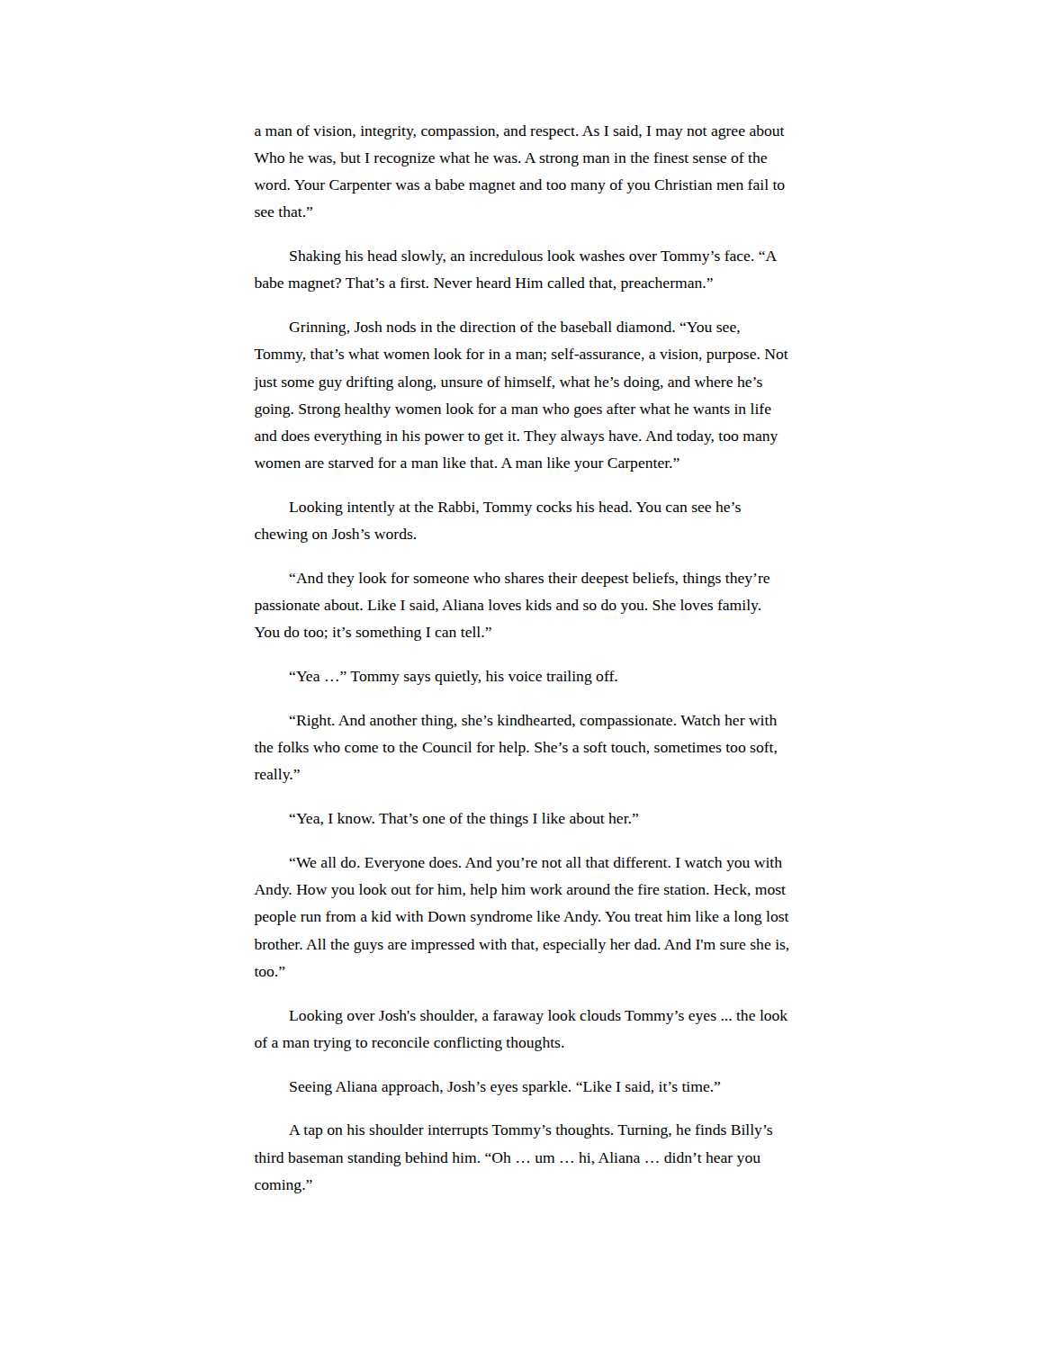a man of vision, integrity, compassion, and respect. As I said, I may not agree about Who he was, but I recognize what he was. A strong man in the finest sense of the word. Your Carpenter was a babe magnet and too many of you Christian men fail to see that.”
Shaking his head slowly, an incredulous look washes over Tommy’s face. “A babe magnet? That’s a first. Never heard Him called that, preacherman.”
Grinning, Josh nods in the direction of the baseball diamond. “You see, Tommy, that’s what women look for in a man; self-assurance, a vision, purpose. Not just some guy drifting along, unsure of himself, what he’s doing, and where he’s going. Strong healthy women look for a man who goes after what he wants in life and does everything in his power to get it. They always have. And today, too many women are starved for a man like that. A man like your Carpenter.”
Looking intently at the Rabbi, Tommy cocks his head. You can see he’s chewing on Josh’s words.
“And they look for someone who shares their deepest beliefs, things they’re passionate about. Like I said, Aliana loves kids and so do you. She loves family. You do too; it’s something I can tell.”
“Yea …” Tommy says quietly, his voice trailing off.
“Right. And another thing, she’s kindhearted, compassionate. Watch her with the folks who come to the Council for help. She’s a soft touch, sometimes too soft, really.”
“Yea, I know. That’s one of the things I like about her.”
“We all do. Everyone does. And you’re not all that different. I watch you with Andy. How you look out for him, help him work around the fire station. Heck, most people run from a kid with Down syndrome like Andy. You treat him like a long lost brother. All the guys are impressed with that, especially her dad. And I'm sure she is, too.”
Looking over Josh's shoulder, a faraway look clouds Tommy’s eyes ... the look of a man trying to reconcile conflicting thoughts.
Seeing Aliana approach, Josh’s eyes sparkle. “Like I said, it’s time.”
A tap on his shoulder interrupts Tommy’s thoughts. Turning, he finds Billy’s third baseman standing behind him. “Oh … um … hi, Aliana … didn’t hear you coming.”